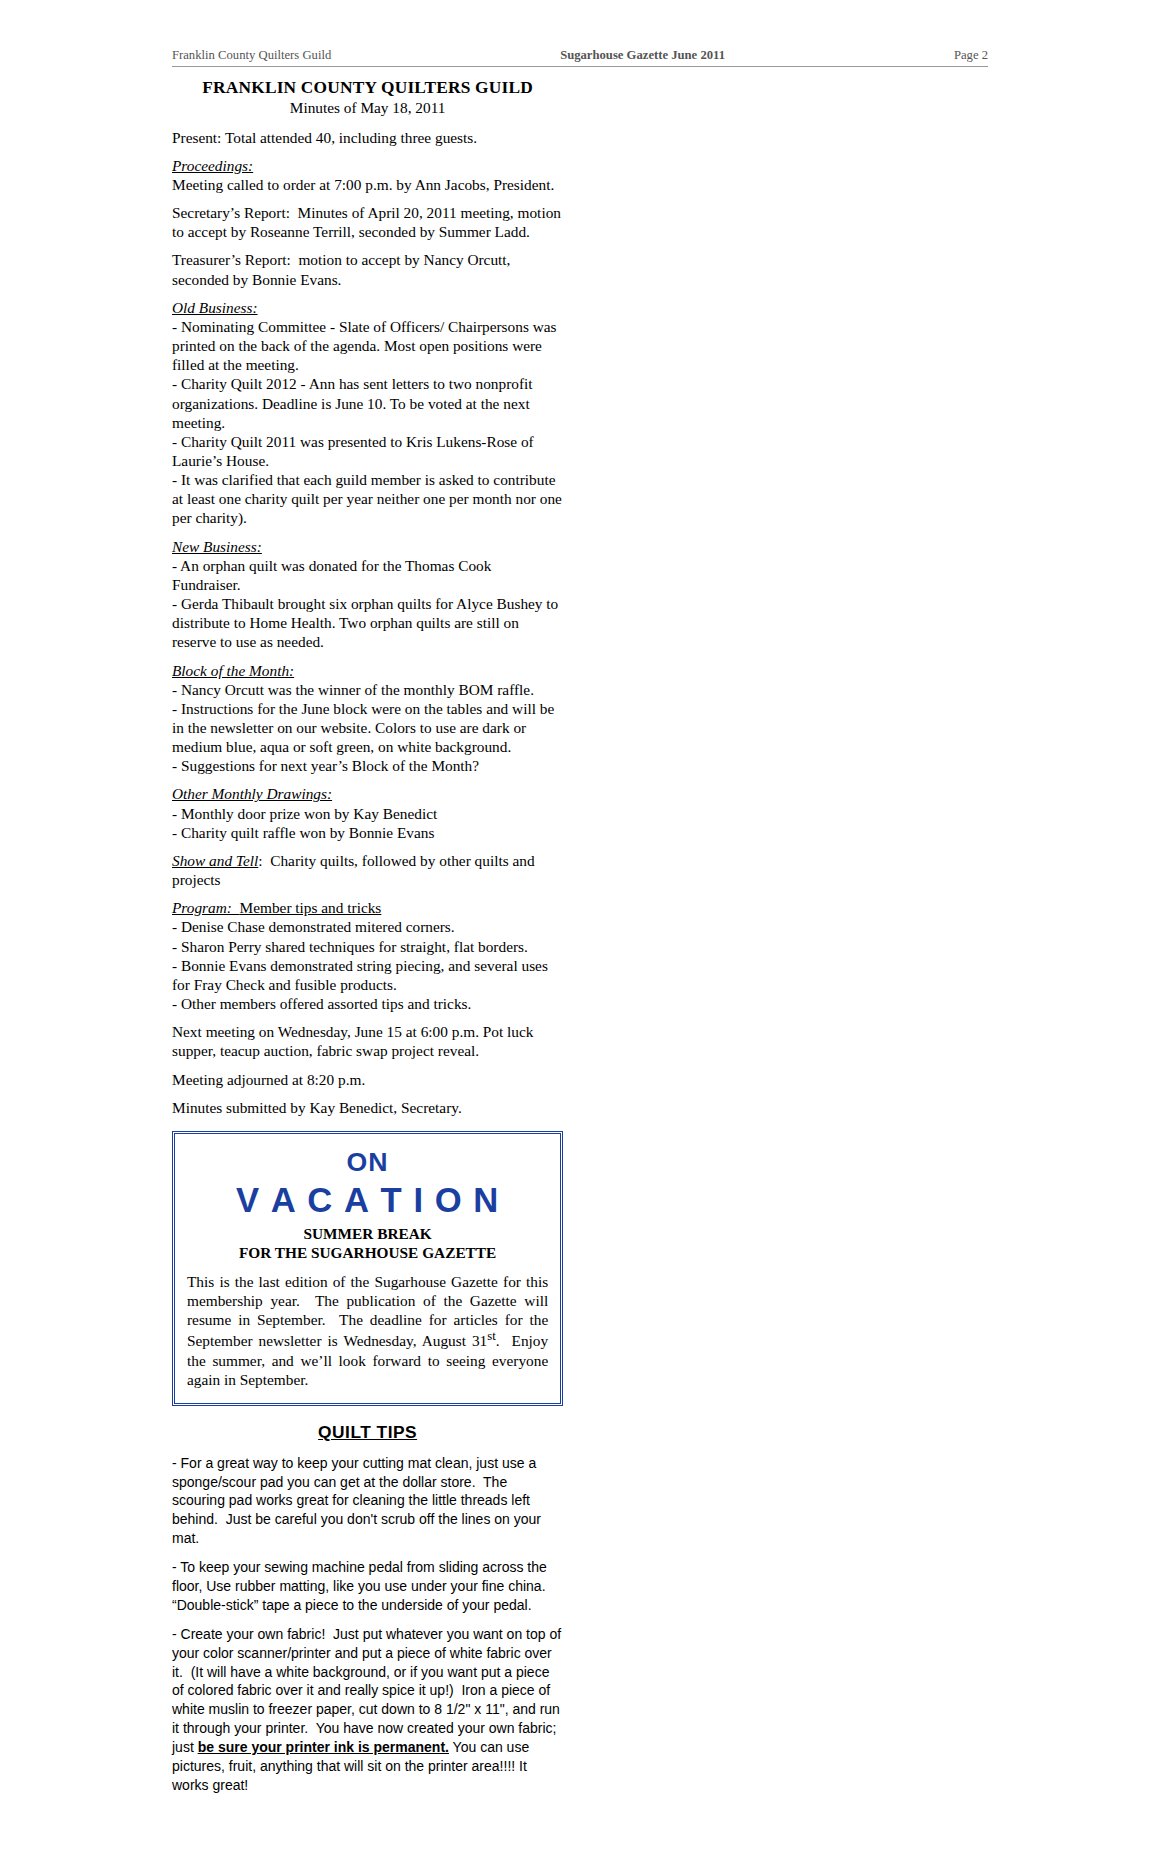Franklin County Quilters Guild
Sugarhouse Gazette June 2011
Page 2
FRANKLIN COUNTY QUILTERS GUILD
Minutes of May 18, 2011
Present: Total attended 40, including three guests.
Proceedings:
Meeting called to order at 7:00 p.m. by Ann Jacobs, President.
Secretary’s Report: Minutes of April 20, 2011 meeting, motion to accept by Roseanne Terrill, seconded by Summer Ladd.
Treasurer’s Report: motion to accept by Nancy Orcutt, seconded by Bonnie Evans.
Old Business:
- Nominating Committee - Slate of Officers/ Chairpersons was printed on the back of the agenda. Most open positions were filled at the meeting.
- Charity Quilt 2012 - Ann has sent letters to two nonprofit organizations. Deadline is June 10. To be voted at the next meeting.
- Charity Quilt 2011 was presented to Kris Lukens-Rose of Laurie’s House.
- It was clarified that each guild member is asked to contribute at least one charity quilt per year neither one per month nor one per charity).
New Business:
- An orphan quilt was donated for the Thomas Cook Fundraiser.
- Gerda Thibault brought six orphan quilts for Alyce Bushey to distribute to Home Health. Two orphan quilts are still on reserve to use as needed.
Block of the Month:
- Nancy Orcutt was the winner of the monthly BOM raffle.
- Instructions for the June block were on the tables and will be in the newsletter on our website. Colors to use are dark or medium blue, aqua or soft green, on white background.
- Suggestions for next year’s Block of the Month?
Other Monthly Drawings:
- Monthly door prize won by Kay Benedict
- Charity quilt raffle won by Bonnie Evans
Show and Tell: Charity quilts, followed by other quilts and projects
Program: Member tips and tricks
- Denise Chase demonstrated mitered corners.
- Sharon Perry shared techniques for straight, flat borders.
- Bonnie Evans demonstrated string piecing, and several uses for Fray Check and fusible products.
- Other members offered assorted tips and tricks.
Next meeting on Wednesday, June 15 at 6:00 p.m. Pot luck supper, teacup auction, fabric swap project reveal.
Meeting adjourned at 8:20 p.m.
Minutes submitted by Kay Benedict, Secretary.
ON
V A C A T I O N
SUMMER BREAK
FOR THE SUGARHOUSE GAZETTE
This is the last edition of the Sugarhouse Gazette for this membership year. The publication of the Gazette will resume in September. The deadline for articles for the September newsletter is Wednesday, August 31st. Enjoy the summer, and we’ll look forward to seeing everyone again in September.
QUILT TIPS
- For a great way to keep your cutting mat clean, just use a sponge/scour pad you can get at the dollar store. The scouring pad works great for cleaning the little threads left behind. Just be careful you don't scrub off the lines on your mat.
- To keep your sewing machine pedal from sliding across the floor, Use rubber matting, like you use under your fine china. “Double-stick” tape a piece to the underside of your pedal.
- Create your own fabric! Just put whatever you want on top of your color scanner/printer and put a piece of white fabric over it. (It will have a white background, or if you want put a piece of colored fabric over it and really spice it up!) Iron a piece of white muslin to freezer paper, cut down to 8 1/2" x 11", and run it through your printer. You have now created your own fabric; just be sure your printer ink is permanent. You can use pictures, fruit, anything that will sit on the printer area!!!! It works great!